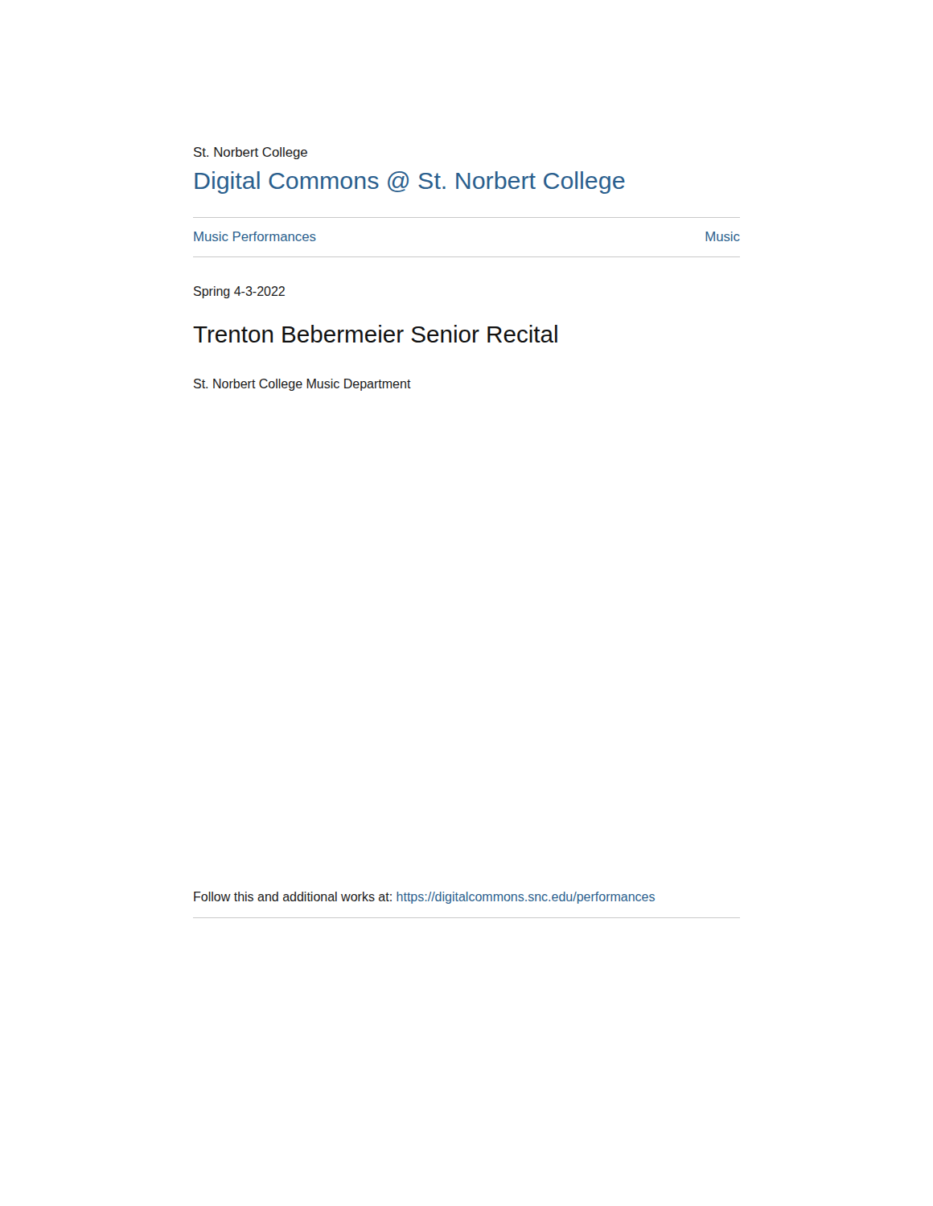St. Norbert College
Digital Commons @ St. Norbert College
Music Performances Music
Spring 4-3-2022
Trenton Bebermeier Senior Recital
St. Norbert College Music Department
Follow this and additional works at: https://digitalcommons.snc.edu/performances